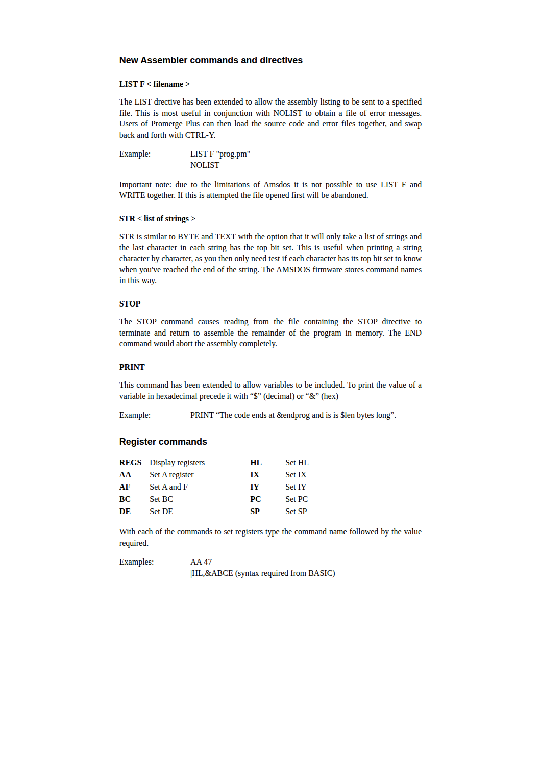New Assembler commands and directives
LIST F < filename >
The LIST drective has been extended to allow the assembly listing to be sent to a specified file. This is most useful in conjunction with NOLIST to obtain a file of error messages. Users of Promerge Plus can then load the source code and error files together, and swap back and forth with CTRL-Y.
| Example: | LIST F "prog.pm" NOLIST |
Important note: due to the limitations of Amsdos it is not possible to use LIST F and WRITE together. If this is attempted the file opened first will be abandoned.
STR < list of strings >
STR is similar to BYTE and TEXT with the option that it will only take a list of strings and the last character in each string has the top bit set. This is useful when printing a string character by character, as you then only need test if each character has its top bit set to know when you've reached the end of the string. The AMSDOS firmware stores command names in this way.
STOP
The STOP command causes reading from the file containing the STOP directive to terminate and return to assemble the remainder of the program in memory. The END command would abort the assembly completely.
PRINT
This command has been extended to allow variables to be included. To print the value of a variable in hexadecimal precede it with “$” (decimal) or “&” (hex)
| Example: | PRINT “The code ends at &endprog and is is $len bytes long”. |
Register commands
| REGS | Display registers | HL | Set HL |
| AA | Set A register | IX | Set IX |
| AF | Set A and F | IY | Set IY |
| BC | Set BC | PC | Set PC |
| DE | Set DE | SP | Set SP |
With each of the commands to set registers type the command name followed by the value required.
| Examples: | AA 47 /HL,&ABCE (syntax required from BASIC) |